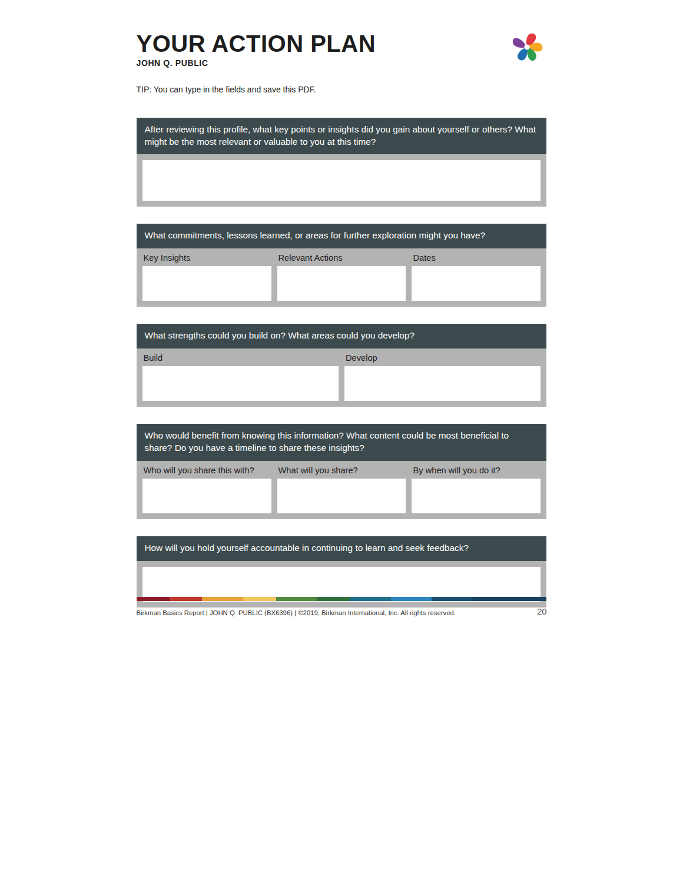YOUR ACTION PLAN
JOHN Q. PUBLIC
TIP: You can type in the fields and save this PDF.
After reviewing this profile, what key points or insights did you gain about yourself or others? What might be the most relevant or valuable to you at this time?
What commitments, lessons learned, or areas for further exploration might you have?
Key Insights
Relevant Actions
Dates
What strengths could you build on? What areas could you develop?
Build
Develop
Who would benefit from knowing this information? What content could be most beneficial to share? Do you have a timeline to share these insights?
Who will you share this with?
What will you share?
By when will you do it?
How will you hold yourself accountable in continuing to learn and seek feedback?
Birkman Basics Report | JOHN Q. PUBLIC (BX6396) | ©2019, Birkman International, Inc. All rights reserved.
20